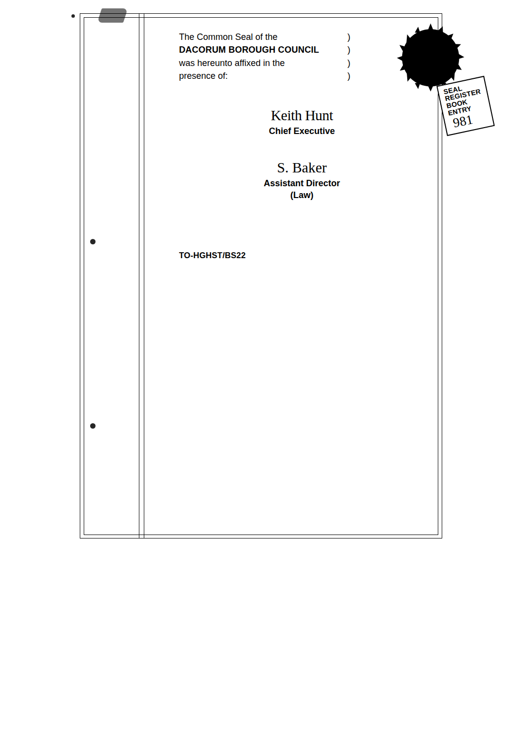The Common Seal of the
)
DACORUM BOROUGH COUNCIL
)
was hereunto affixed in the
)
presence of:
)
SEAL REGISTER
BOOK
ENTRY 981
Keith Hunt
Chief Executive
S. Baker
Assistant Director
(Law)
TO-HGHST/BS22